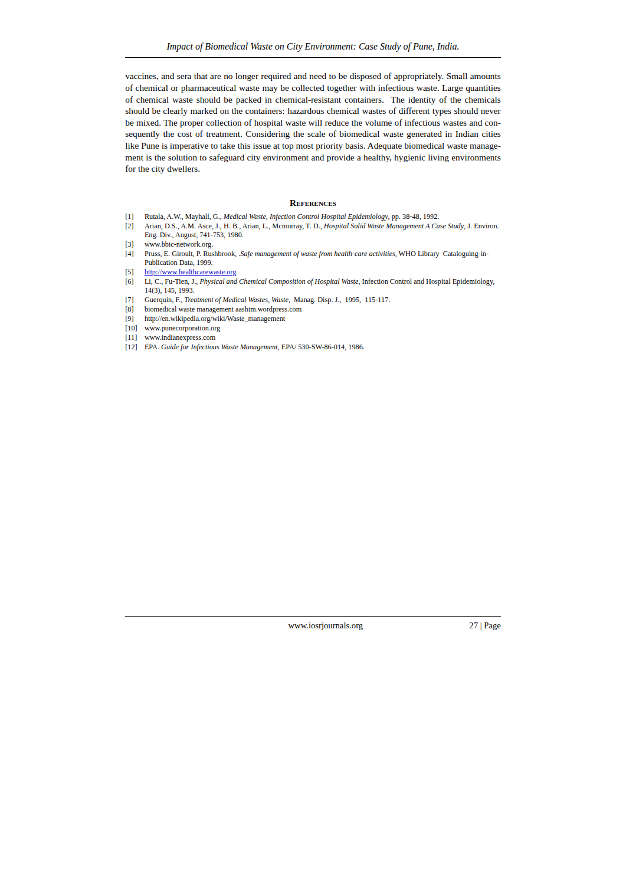Impact of Biomedical Waste on City Environment: Case Study of Pune, India.
vaccines, and sera that are no longer required and need to be disposed of appropriately. Small amounts of chemical or pharmaceutical waste may be collected together with infectious waste. Large quantities of chemical waste should be packed in chemical-resistant containers. The identity of the chemicals should be clearly marked on the containers: hazardous chemical wastes of different types should never be mixed. The proper collection of hospital waste will reduce the volume of infectious wastes and consequently the cost of treatment. Considering the scale of biomedical waste generated in Indian cities like Pune is imperative to take this issue at top most priority basis. Adequate biomedical waste management is the solution to safeguard city environment and provide a healthy, hygienic living environments for the city dwellers.
References
[1] Rutala, A.W., Mayhall, G., Medical Waste, Infection Control Hospital Epidemiology, pp. 38-48, 1992.
[2] Arian, D.S., A.M. Asce, J., H. B., Arian, L., Mcmurray, T. D., Hospital Solid Waste Management A Case Study, J. Environ. Eng. Div., August, 741-753, 1980.
[3] www.bbic-network.org.
[4] Pruss, E. Giroult, P. Rushbrook, .Safe management of waste from health-care activities, WHO Library Cataloguing-in-Publication Data, 1999.
[5] http://www.healthcarewaste.org
[6] Li, C., Fu-Tien, J., Physical and Chemical Composition of Hospital Waste, Infection Control and Hospital Epidemiology, 14(3), 145, 1993.
[7] Guerquin, F., Treatment of Medical Wastes, Waste, Manag. Disp. J., 1995, 115-117.
[8] biomedical waste management aashim.wordpress.com
[9] http://en.wikipedia.org/wiki/Waste_management
[10] www.punecorporation.org
[11] www.indianexpress.com
[12] EPA. Guide for Infectious Waste Management, EPA/ 530-SW-86-014, 1986.
www.iosrjournals.org
27 | Page